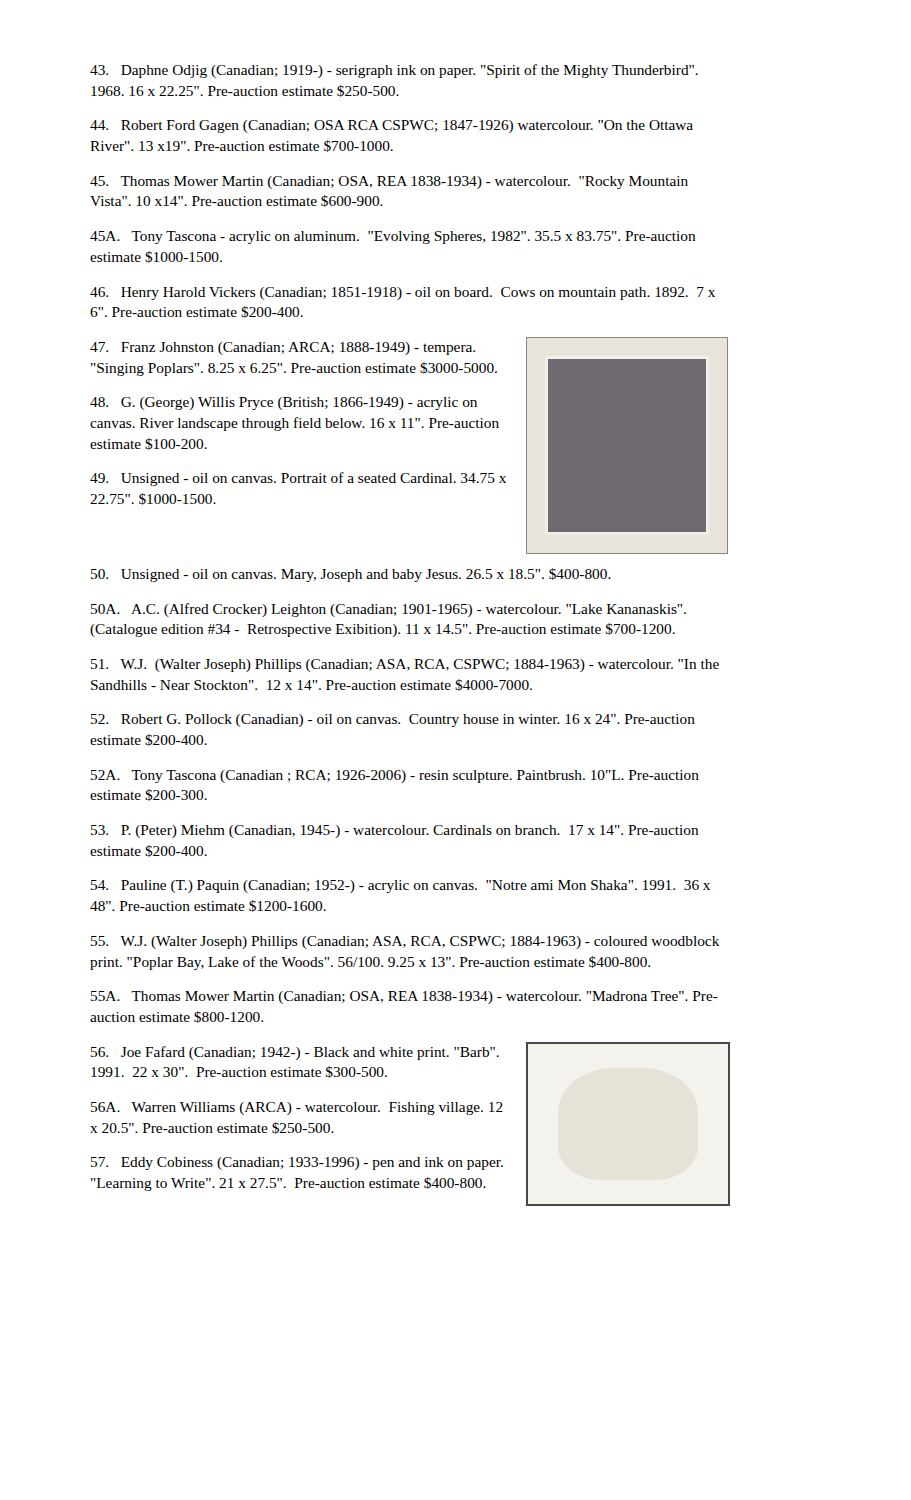43. Daphne Odjig (Canadian; 1919-) - serigraph ink on paper. "Spirit of the Mighty Thunderbird". 1968. 16 x 22.25". Pre-auction estimate $250-500.
44. Robert Ford Gagen (Canadian; OSA RCA CSPWC; 1847-1926) watercolour. "On the Ottawa River". 13 x19". Pre-auction estimate $700-1000.
45. Thomas Mower Martin (Canadian; OSA, REA 1838-1934) - watercolour. "Rocky Mountain Vista". 10 x14". Pre-auction estimate $600-900.
45A. Tony Tascona - acrylic on aluminum. "Evolving Spheres, 1982". 35.5 x 83.75". Pre-auction estimate $1000-1500.
46. Henry Harold Vickers (Canadian; 1851-1918) - oil on board. Cows on mountain path. 1892. 7 x 6". Pre-auction estimate $200-400.
47. Franz Johnston (Canadian; ARCA; 1888-1949) - tempera. "Singing Poplars". 8.25 x 6.25". Pre-auction estimate $3000-5000.
48. G. (George) Willis Pryce (British; 1866-1949) - acrylic on canvas. River landscape through field below. 16 x 11". Pre-auction estimate $100-200.
49. Unsigned - oil on canvas. Portrait of a seated Cardinal. 34.75 x 22.75". $1000-1500.
50. Unsigned - oil on canvas. Mary, Joseph and baby Jesus. 26.5 x 18.5". $400-800.
50A. A.C. (Alfred Crocker) Leighton (Canadian; 1901-1965) - watercolour. "Lake Kananaskis". (Catalogue edition #34 - Retrospective Exibition). 11 x 14.5". Pre-auction estimate $700-1200.
51. W.J. (Walter Joseph) Phillips (Canadian; ASA, RCA, CSPWC; 1884-1963) - watercolour. "In the Sandhills - Near Stockton". 12 x 14". Pre-auction estimate $4000-7000.
52. Robert G. Pollock (Canadian) - oil on canvas. Country house in winter. 16 x 24". Pre-auction estimate $200-400.
52A. Tony Tascona (Canadian ; RCA; 1926-2006) - resin sculpture. Paintbrush. 10"L. Pre-auction estimate $200-300.
53. P. (Peter) Miehm (Canadian, 1945-) - watercolour. Cardinals on branch. 17 x 14". Pre-auction estimate $200-400.
54. Pauline (T.) Paquin (Canadian; 1952-) - acrylic on canvas. "Notre ami Mon Shaka". 1991. 36 x 48". Pre-auction estimate $1200-1600.
55. W.J. (Walter Joseph) Phillips (Canadian; ASA, RCA, CSPWC; 1884-1963) - coloured woodblock print. "Poplar Bay, Lake of the Woods". 56/100. 9.25 x 13". Pre-auction estimate $400-800.
55A. Thomas Mower Martin (Canadian; OSA, REA 1838-1934) - watercolour. "Madrona Tree". Pre-auction estimate $800-1200.
56. Joe Fafard (Canadian; 1942-) - Black and white print. "Barb". 1991. 22 x 30". Pre-auction estimate $300-500.
56A. Warren Williams (ARCA) - watercolour. Fishing village. 12 x 20.5". Pre-auction estimate $250-500.
57. Eddy Cobiness (Canadian; 1933-1996) - pen and ink on paper. "Learning to Write". 21 x 27.5". Pre-auction estimate $400-800.